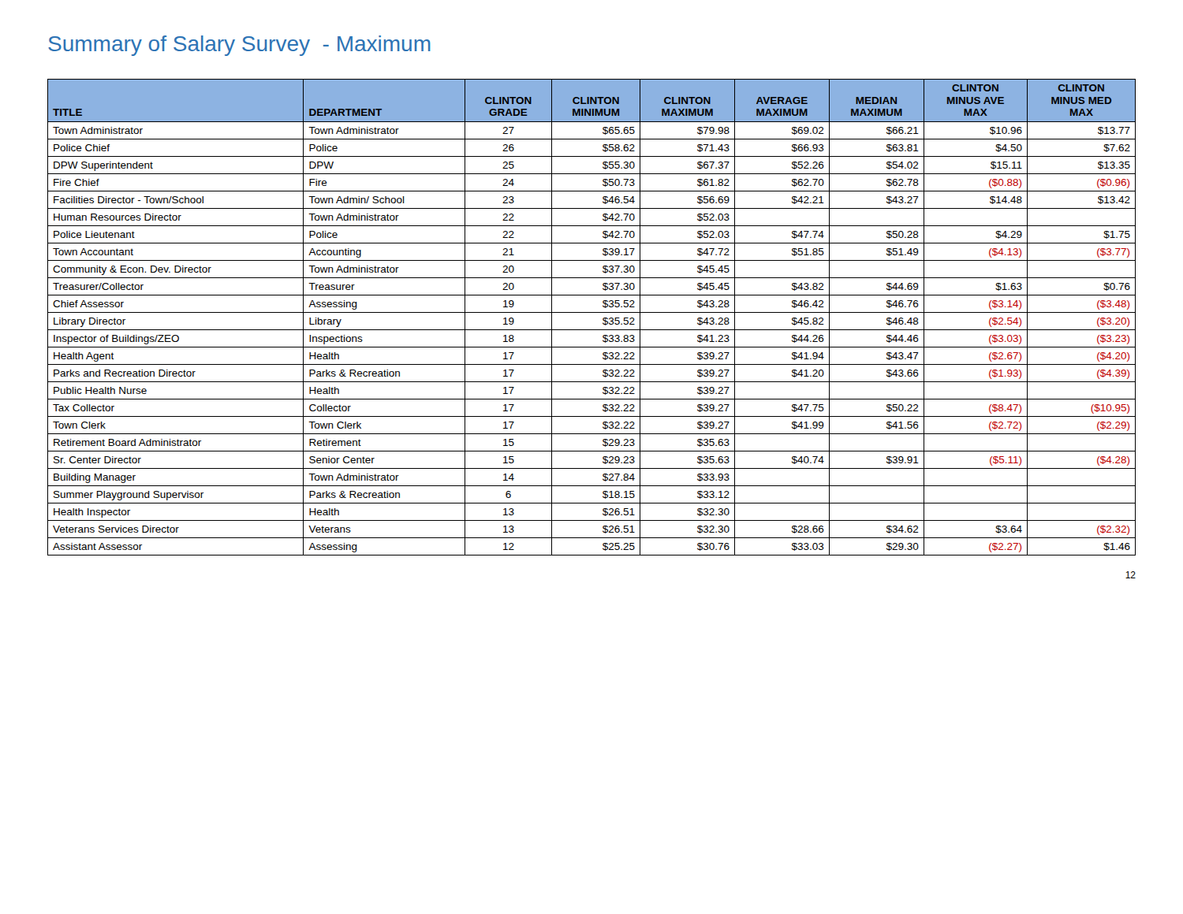Summary of Salary Survey - Maximum
| TITLE | DEPARTMENT | CLINTON GRADE | CLINTON MINIMUM | CLINTON MAXIMUM | AVERAGE MAXIMUM | MEDIAN MAXIMUM | CLINTON MINUS AVE MAX | CLINTON MINUS MED MAX |
| --- | --- | --- | --- | --- | --- | --- | --- | --- |
| Town Administrator | Town Administrator | 27 | $65.65 | $79.98 | $69.02 | $66.21 | $10.96 | $13.77 |
| Police Chief | Police | 26 | $58.62 | $71.43 | $66.93 | $63.81 | $4.50 | $7.62 |
| DPW Superintendent | DPW | 25 | $55.30 | $67.37 | $52.26 | $54.02 | $15.11 | $13.35 |
| Fire Chief | Fire | 24 | $50.73 | $61.82 | $62.70 | $62.78 | ($0.88) | ($0.96) |
| Facilities Director - Town/School | Town Admin/ School | 23 | $46.54 | $56.69 | $42.21 | $43.27 | $14.48 | $13.42 |
| Human Resources Director | Town Administrator | 22 | $42.70 | $52.03 | | | | |
| Police Lieutenant | Police | 22 | $42.70 | $52.03 | $47.74 | $50.28 | $4.29 | $1.75 |
| Town Accountant | Accounting | 21 | $39.17 | $47.72 | $51.85 | $51.49 | ($4.13) | ($3.77) |
| Community & Econ. Dev. Director | Town Administrator | 20 | $37.30 | $45.45 | | | | |
| Treasurer/Collector | Treasurer | 20 | $37.30 | $45.45 | $43.82 | $44.69 | $1.63 | $0.76 |
| Chief Assessor | Assessing | 19 | $35.52 | $43.28 | $46.42 | $46.76 | ($3.14) | ($3.48) |
| Library Director | Library | 19 | $35.52 | $43.28 | $45.82 | $46.48 | ($2.54) | ($3.20) |
| Inspector of Buildings/ZEO | Inspections | 18 | $33.83 | $41.23 | $44.26 | $44.46 | ($3.03) | ($3.23) |
| Health Agent | Health | 17 | $32.22 | $39.27 | $41.94 | $43.47 | ($2.67) | ($4.20) |
| Parks and Recreation Director | Parks & Recreation | 17 | $32.22 | $39.27 | $41.20 | $43.66 | ($1.93) | ($4.39) |
| Public Health Nurse | Health | 17 | $32.22 | $39.27 | | | | |
| Tax Collector | Collector | 17 | $32.22 | $39.27 | $47.75 | $50.22 | ($8.47) | ($10.95) |
| Town Clerk | Town Clerk | 17 | $32.22 | $39.27 | $41.99 | $41.56 | ($2.72) | ($2.29) |
| Retirement Board Administrator | Retirement | 15 | $29.23 | $35.63 | | | | |
| Sr. Center Director | Senior Center | 15 | $29.23 | $35.63 | $40.74 | $39.91 | ($5.11) | ($4.28) |
| Building Manager | Town Administrator | 14 | $27.84 | $33.93 | | | | |
| Summer Playground Supervisor | Parks & Recreation | 6 | $18.15 | $33.12 | | | | |
| Health Inspector | Health | 13 | $26.51 | $32.30 | | | | |
| Veterans Services Director | Veterans | 13 | $26.51 | $32.30 | $28.66 | $34.62 | $3.64 | ($2.32) |
| Assistant Assessor | Assessing | 12 | $25.25 | $30.76 | $33.03 | $29.30 | ($2.27) | $1.46 |
12